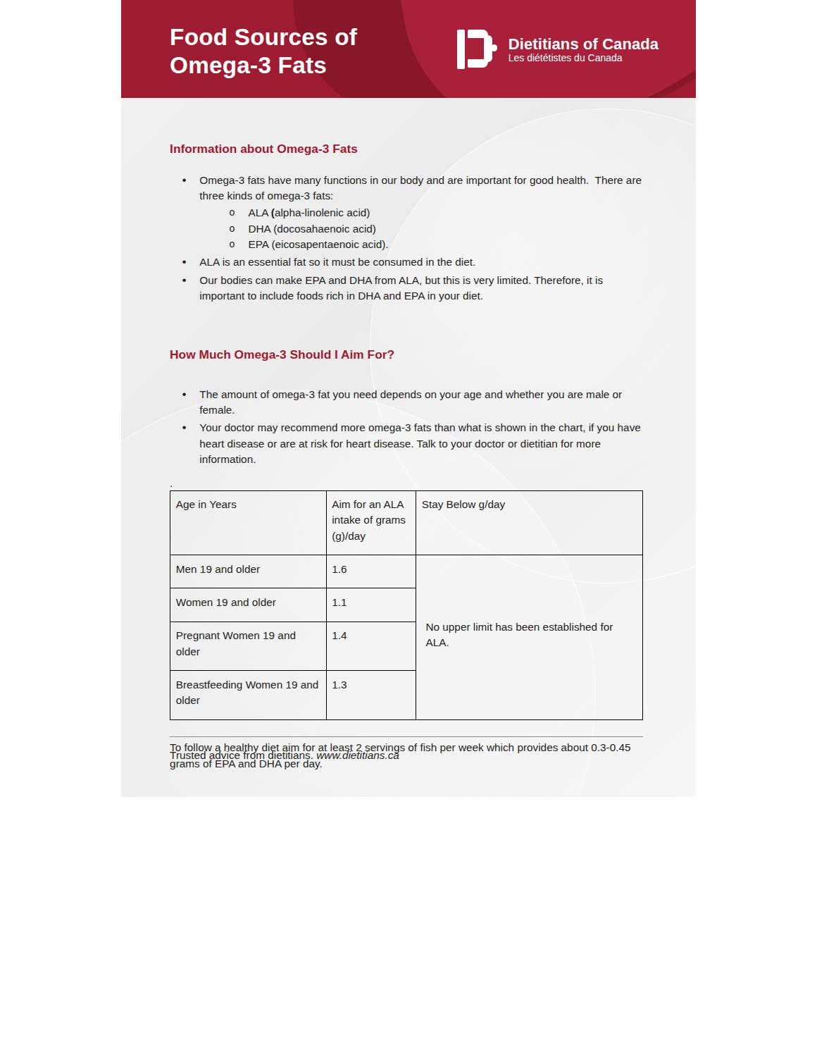Food Sources of
Omega-3 Fats
Dietitians of Canada
Les diététistes du Canada
Information about Omega-3 Fats
Omega-3 fats have many functions in our body and are important for good health. There are three kinds of omega-3 fats:
ALA (alpha-linolenic acid)
DHA (docosahaenoic acid)
EPA (eicosapentaenoic acid).
ALA is an essential fat so it must be consumed in the diet.
Our bodies can make EPA and DHA from ALA, but this is very limited. Therefore, it is important to include foods rich in DHA and EPA in your diet.
How Much Omega-3 Should I Aim For?
The amount of omega-3 fat you need depends on your age and whether you are male or female.
Your doctor may recommend more omega-3 fats than what is shown in the chart, if you have heart disease or are at risk for heart disease. Talk to your doctor or dietitian for more information.
.
| Age in Years | Aim for an ALA intake of grams (g)/day | Stay Below g/day |
| --- | --- | --- |
| Men 19 and older | 1.6 | No upper limit has been established for ALA. |
| Women 19 and older | 1.1 |
| Pregnant Women 19 and older | 1.4 |
| Breastfeeding Women 19 and older | 1.3 |
To follow a healthy diet aim for at least 2 servings of fish per week which provides about 0.3-0.45 grams of EPA and DHA per day.
Trusted advice from dietitians. www.dietitians.ca